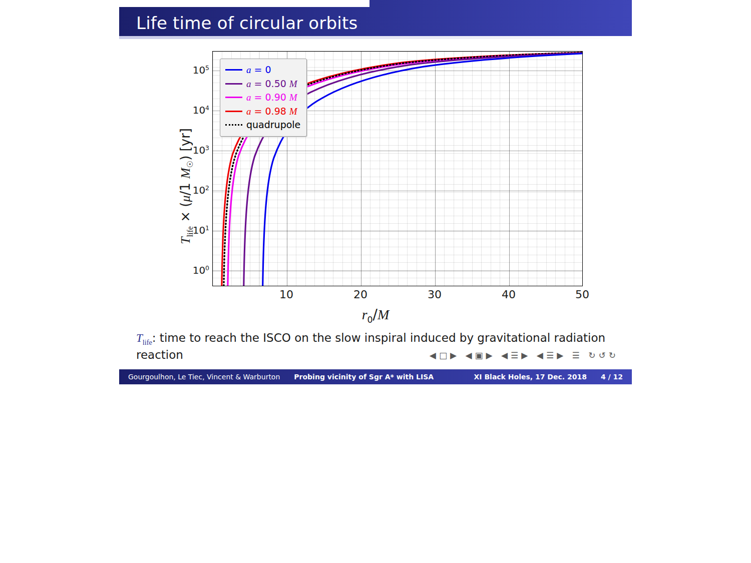Life time of circular orbits
Tlife × (μ/1 M☉) [yr]
105
104
103
102
101
100
a = 0
a = 0.50 M
a = 0.90 M
a = 0.98 M
quadrupole
10
20
30
40
50
r0/M
Tlife: time to reach the ISCO on the slow inspiral induced by gravitational radiation reaction
◀□▶ ◀▣▶ ◀☰▶ ◀☰▶ ☰ ↻↺↻
Gourgoulhon, Le Tiec, Vincent & Warburton
Probing vicinity of Sgr A* with LISA
XI Black Holes, 17 Dec. 2018
4 / 12